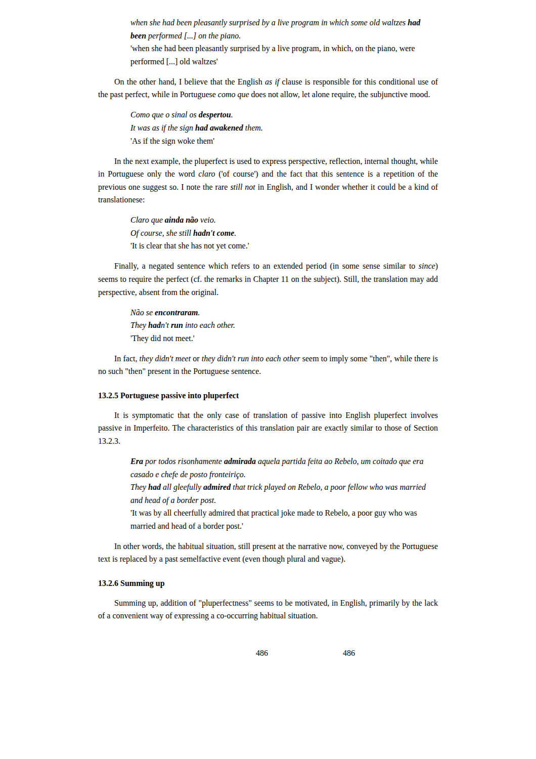when she had been pleasantly surprised by a live program in which some old waltzes had been performed [...] on the piano.
'when she had been pleasantly surprised by a live program, in which, on the piano, were performed [...] old waltzes'
On the other hand, I believe that the English as if clause is responsible for this conditional use of the past perfect, while in Portuguese como que does not allow, let alone require, the subjunctive mood.
Como que o sinal os despertou.
It was as if the sign had awakened them.
'As if the sign woke them'
In the next example, the pluperfect is used to express perspective, reflection, internal thought, while in Portuguese only the word claro ('of course') and the fact that this sentence is a repetition of the previous one suggest so. I note the rare still not in English, and I wonder whether it could be a kind of translationese:
Claro que ainda não veio.
Of course, she still hadn't come.
'It is clear that she has not yet come.'
Finally, a negated sentence which refers to an extended period (in some sense similar to since) seems to require the perfect (cf. the remarks in Chapter 11 on the subject). Still, the translation may add perspective, absent from the original.
Não se encontraram.
They hadn't run into each other.
'They did not meet.'
In fact, they didn't meet or they didn't run into each other seem to imply some "then", while there is no such "then" present in the Portuguese sentence.
13.2.5 Portuguese passive into pluperfect
It is symptomatic that the only case of translation of passive into English pluperfect involves passive in Imperfeito. The characteristics of this translation pair are exactly similar to those of Section 13.2.3.
Era por todos risonhamente admirada aquela partida feita ao Rebelo, um coitado que era casado e chefe de posto fronteiriço.
They had all gleefully admired that trick played on Rebelo, a poor fellow who was married and head of a border post.
'It was by all cheerfully admired that practical joke made to Rebelo, a poor guy who was married and head of a border post.'
In other words, the habitual situation, still present at the narrative now, conveyed by the Portuguese text is replaced by a past semelfactive event (even though plural and vague).
13.2.6 Summing up
Summing up, addition of "pluperfectness" seems to be motivated, in English, primarily by the lack of a convenient way of expressing a co-occurring habitual situation.
486486